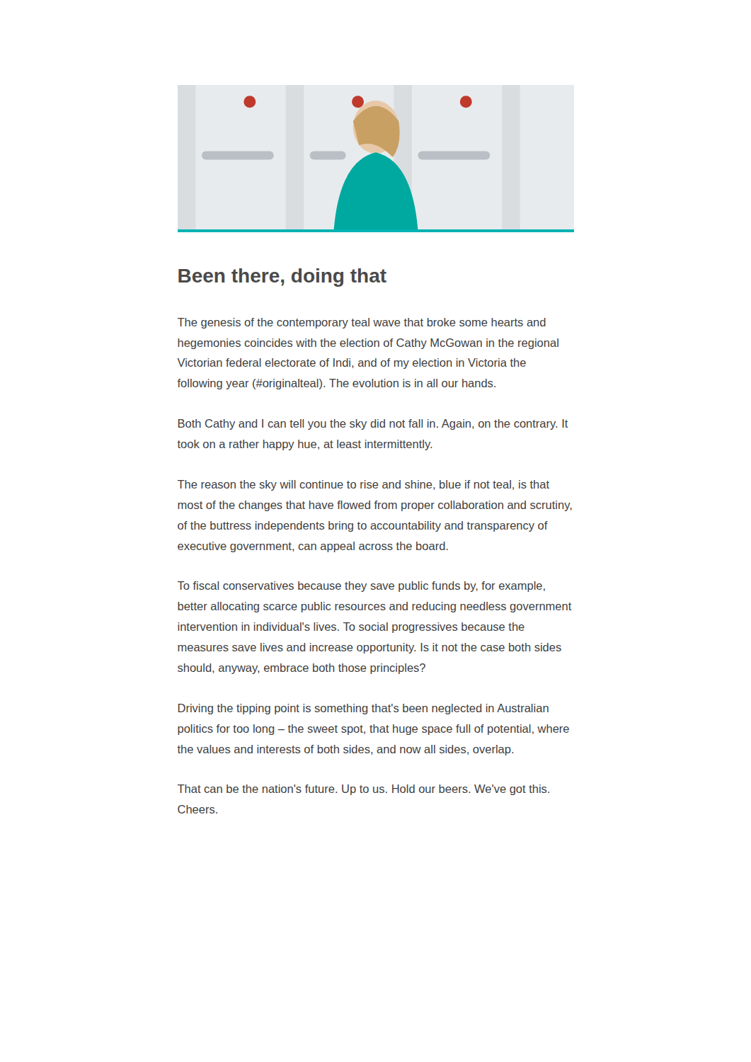Been there, doing that
The genesis of the contemporary teal wave that broke some hearts and hegemonies coincides with the election of Cathy McGowan in the regional Victorian federal electorate of Indi, and of my election in Victoria the following year (#originalteal). The evolution is in all our hands.
Both Cathy and I can tell you the sky did not fall in. Again, on the contrary. It took on a rather happy hue, at least intermittently.
The reason the sky will continue to rise and shine, blue if not teal, is that most of the changes that have flowed from proper collaboration and scrutiny, of the buttress independents bring to accountability and transparency of executive government, can appeal across the board.
To fiscal conservatives because they save public funds by, for example, better allocating scarce public resources and reducing needless government intervention in individual's lives. To social progressives because the measures save lives and increase opportunity. Is it not the case both sides should, anyway, embrace both those principles?
Driving the tipping point is something that's been neglected in Australian politics for too long – the sweet spot, that huge space full of potential, where the values and interests of both sides, and now all sides, overlap.
That can be the nation's future. Up to us. Hold our beers. We've got this. Cheers.